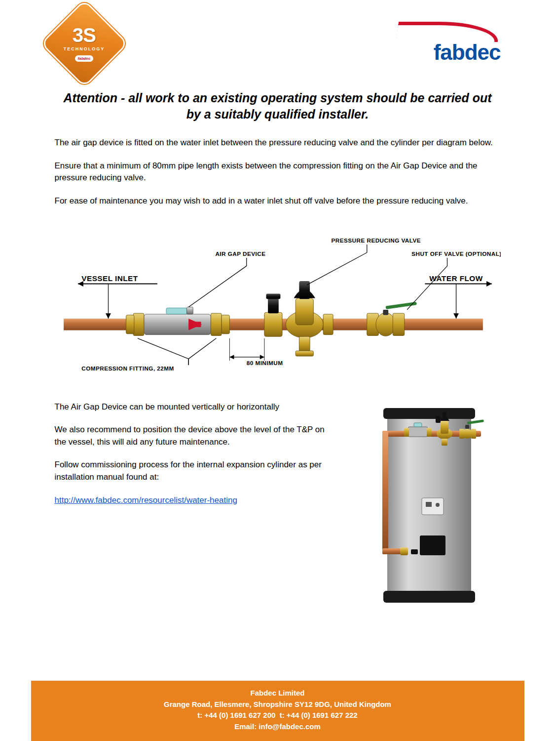3S TECHNOLOGY fabdec
fabdec
Attention - all work to an existing operating system should be carried out by a suitably qualified installer.
The air gap device is fitted on the water inlet between the pressure reducing valve and the cylinder per diagram below.
Ensure that a minimum of 80mm pipe length exists between the compression fitting on the Air Gap Device and the pressure reducing valve.
For ease of maintenance you may wish to add in a water inlet shut off valve before the pressure reducing valve.
VESSEL INLET WATER FLOW AIR GAP DEVICE PRESSURE REDUCING VALVE SHUT OFF VALVE (OPTIONAL) COMPRESSION FITTING, 22MM 80 MINIMUM
The Air Gap Device can be mounted vertically or horizontally
We also recommend to position the device above the level of the T&P on the vessel, this will aid any future maintenance.
Follow commissioning process for the internal expansion cylinder as per installation manual found at:
http://www.fabdec.com/resourcelist/water-heating
Fabdec Limited
Grange Road, Ellesmere, Shropshire SY12 9DG, United Kingdom
t: +44 (0) 1691 627 200 t: +44 (0) 1691 627 222
Email: info@fabdec.com